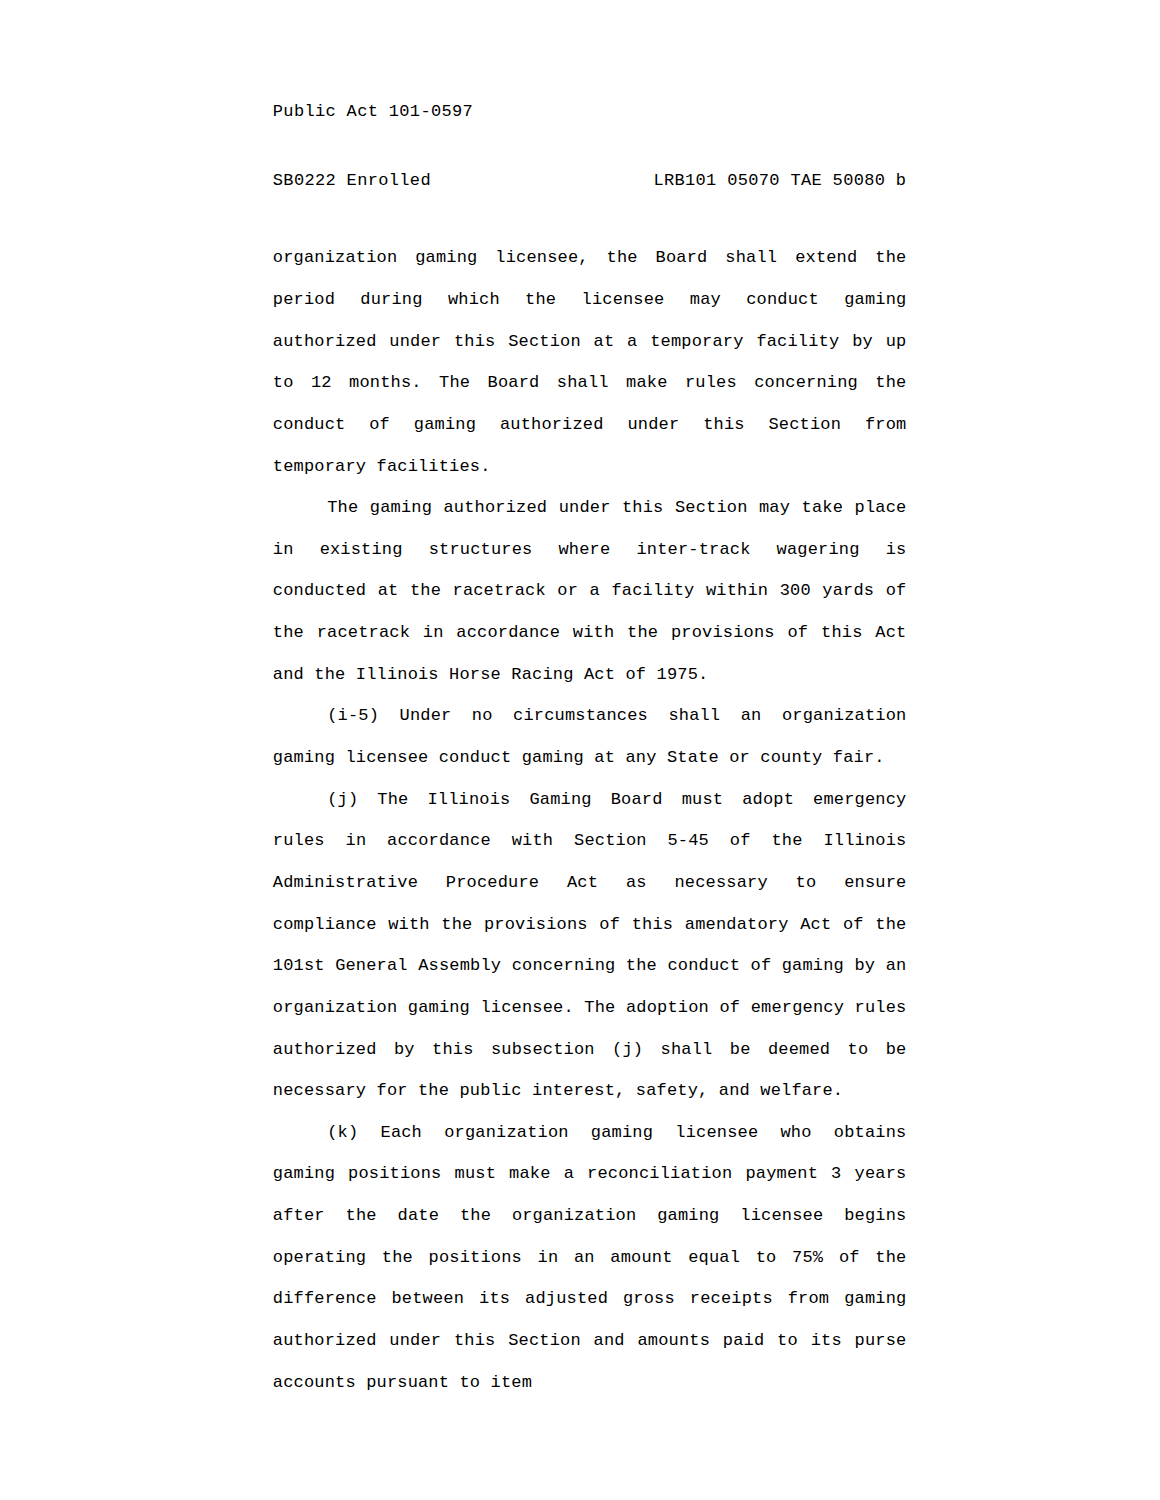Public Act 101-0597
SB0222 Enrolled LRB101 05070 TAE 50080 b
organization gaming licensee, the Board shall extend the period during which the licensee may conduct gaming authorized under this Section at a temporary facility by up to 12 months. The Board shall make rules concerning the conduct of gaming authorized under this Section from temporary facilities.
The gaming authorized under this Section may take place in existing structures where inter-track wagering is conducted at the racetrack or a facility within 300 yards of the racetrack in accordance with the provisions of this Act and the Illinois Horse Racing Act of 1975.
(i-5) Under no circumstances shall an organization gaming licensee conduct gaming at any State or county fair.
(j) The Illinois Gaming Board must adopt emergency rules in accordance with Section 5-45 of the Illinois Administrative Procedure Act as necessary to ensure compliance with the provisions of this amendatory Act of the 101st General Assembly concerning the conduct of gaming by an organization gaming licensee. The adoption of emergency rules authorized by this subsection (j) shall be deemed to be necessary for the public interest, safety, and welfare.
(k) Each organization gaming licensee who obtains gaming positions must make a reconciliation payment 3 years after the date the organization gaming licensee begins operating the positions in an amount equal to 75% of the difference between its adjusted gross receipts from gaming authorized under this Section and amounts paid to its purse accounts pursuant to item